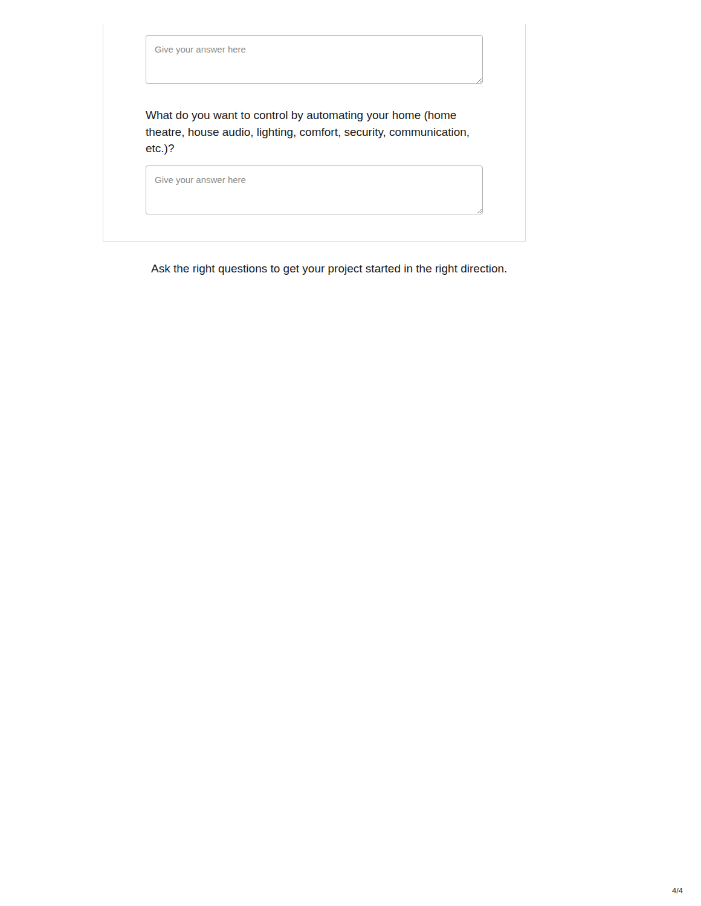What do you want to control by automating your home (home theatre, house audio, lighting, comfort, security, communication, etc.)?
Ask the right questions to get your project started in the right direction.
4/4